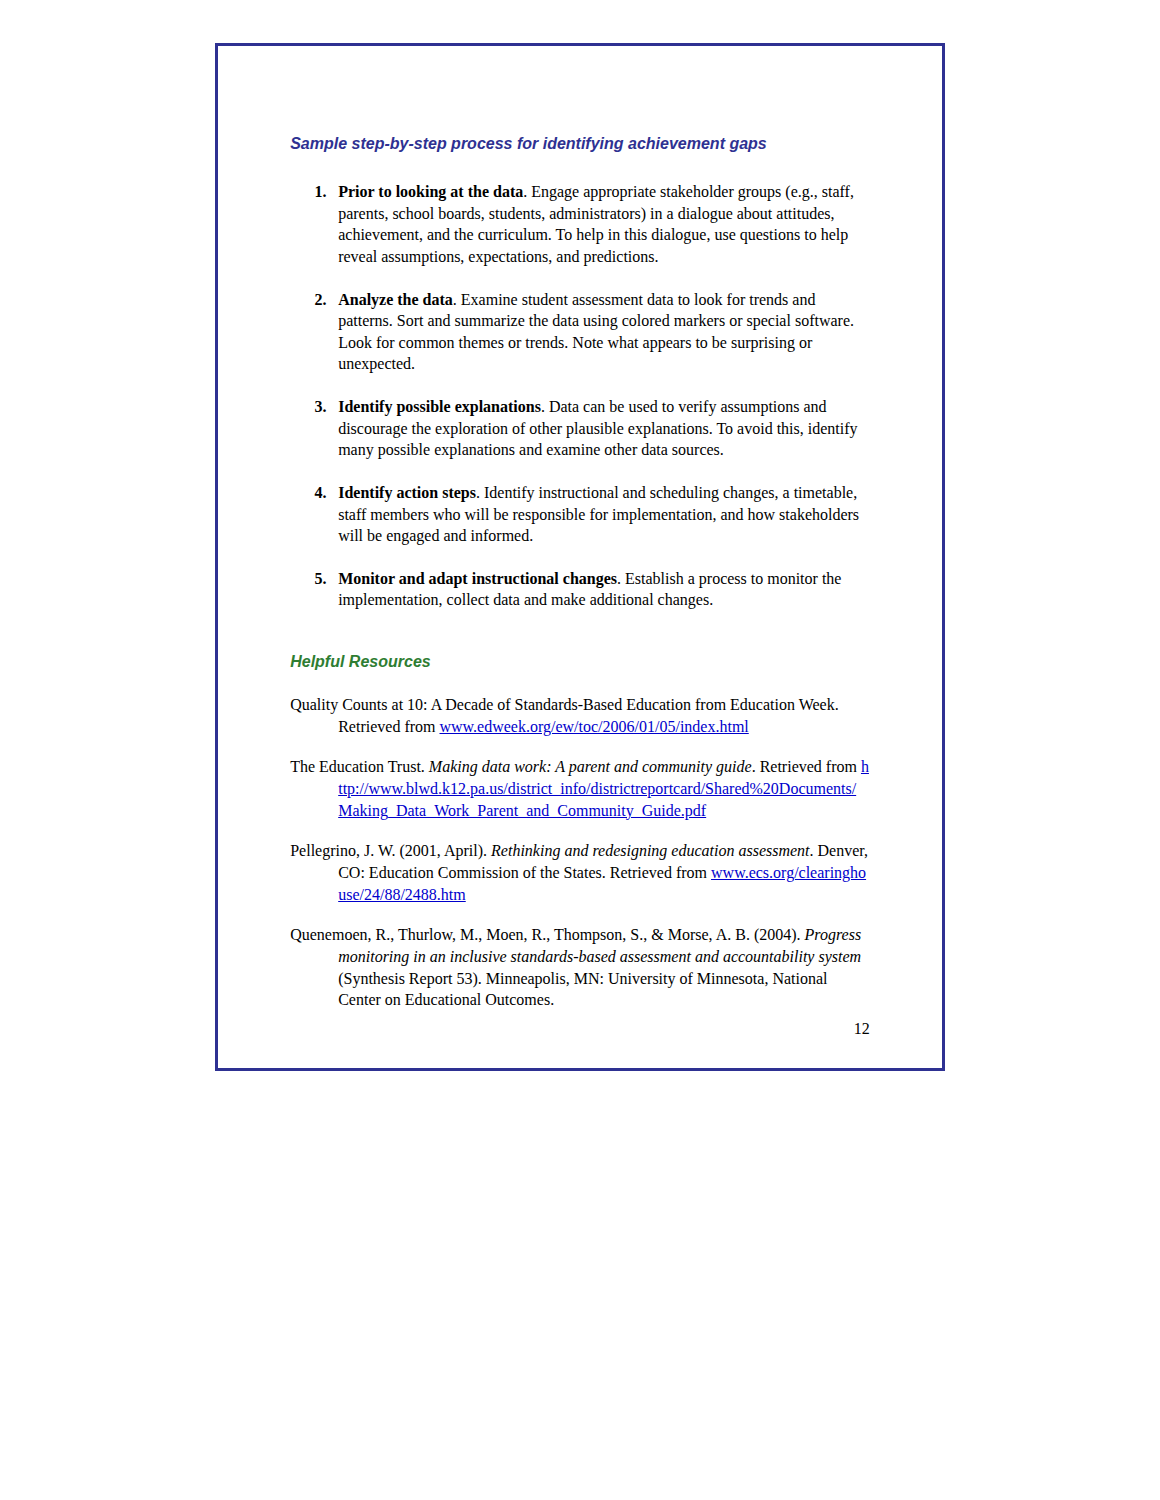Sample step-by-step process for identifying achievement gaps
Prior to looking at the data. Engage appropriate stakeholder groups (e.g., staff, parents, school boards, students, administrators) in a dialogue about attitudes, achievement, and the curriculum. To help in this dialogue, use questions to help reveal assumptions, expectations, and predictions.
Analyze the data. Examine student assessment data to look for trends and patterns. Sort and summarize the data using colored markers or special software. Look for common themes or trends. Note what appears to be surprising or unexpected.
Identify possible explanations. Data can be used to verify assumptions and discourage the exploration of other plausible explanations. To avoid this, identify many possible explanations and examine other data sources.
Identify action steps. Identify instructional and scheduling changes, a timetable, staff members who will be responsible for implementation, and how stakeholders will be engaged and informed.
Monitor and adapt instructional changes. Establish a process to monitor the implementation, collect data and make additional changes.
Helpful Resources
Quality Counts at 10: A Decade of Standards-Based Education from Education Week. Retrieved from www.edweek.org/ew/toc/2006/01/05/index.html
The Education Trust. Making data work: A parent and community guide. Retrieved from http://www.blwd.k12.pa.us/district_info/districtreportcard/Shared%20Documents/Making_Data_Work_Parent_and_Community_Guide.pdf
Pellegrino, J. W. (2001, April). Rethinking and redesigning education assessment. Denver, CO: Education Commission of the States. Retrieved from www.ecs.org/clearinghouse/24/88/2488.htm
Quenemoen, R., Thurlow, M., Moen, R., Thompson, S., & Morse, A. B. (2004). Progress monitoring in an inclusive standards-based assessment and accountability system (Synthesis Report 53). Minneapolis, MN: University of Minnesota, National Center on Educational Outcomes.
12